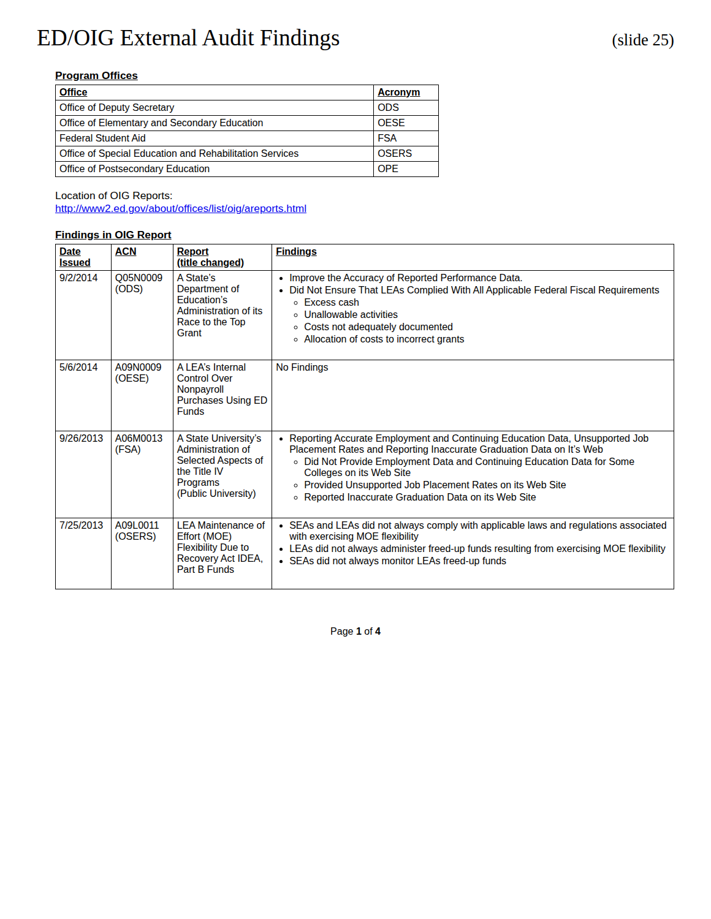ED/OIG External Audit Findings
(slide 25)
Program Offices
| Office | Acronym |
| --- | --- |
| Office of Deputy Secretary | ODS |
| Office of Elementary and Secondary Education | OESE |
| Federal Student Aid | FSA |
| Office of Special Education and Rehabilitation Services | OSERS |
| Office of Postsecondary Education | OPE |
Location of OIG Reports:
http://www2.ed.gov/about/offices/list/oig/areports.html
Findings in OIG Report
| Date Issued | ACN | Report (title changed) | Findings |
| --- | --- | --- | --- |
| 9/2/2014 | Q05N0009 (ODS) | A State’s Department of Education’s Administration of its Race to the Top Grant | Improve the Accuracy of Reported Performance Data. Did Not Ensure That LEAs Complied With All Applicable Federal Fiscal Requirements Excess cash Unallowable activities Costs not adequately documented Allocation of costs to incorrect grants |
| 5/6/2014 | A09N0009 (OESE) | A LEA’s Internal Control Over Nonpayroll Purchases Using ED Funds | No Findings |
| 9/26/2013 | A06M0013 (FSA) | A State University’s Administration of Selected Aspects of the Title IV Programs (Public University) | Reporting Accurate Employment and Continuing Education Data, Unsupported Job Placement Rates and Reporting Inaccurate Graduation Data on It’s Web Did Not Provide Employment Data and Continuing Education Data for Some Colleges on its Web Site Provided Unsupported Job Placement Rates on its Web Site Reported Inaccurate Graduation Data on its Web Site |
| 7/25/2013 | A09L0011 (OSERS) | LEA Maintenance of Effort (MOE) Flexibility Due to Recovery Act IDEA, Part B Funds | SEAs and LEAs did not always comply with applicable laws and regulations associated with exercising MOE flexibility LEAs did not always administer freed-up funds resulting from exercising MOE flexibility SEAs did not always monitor LEAs freed-up funds |
Page 1 of 4